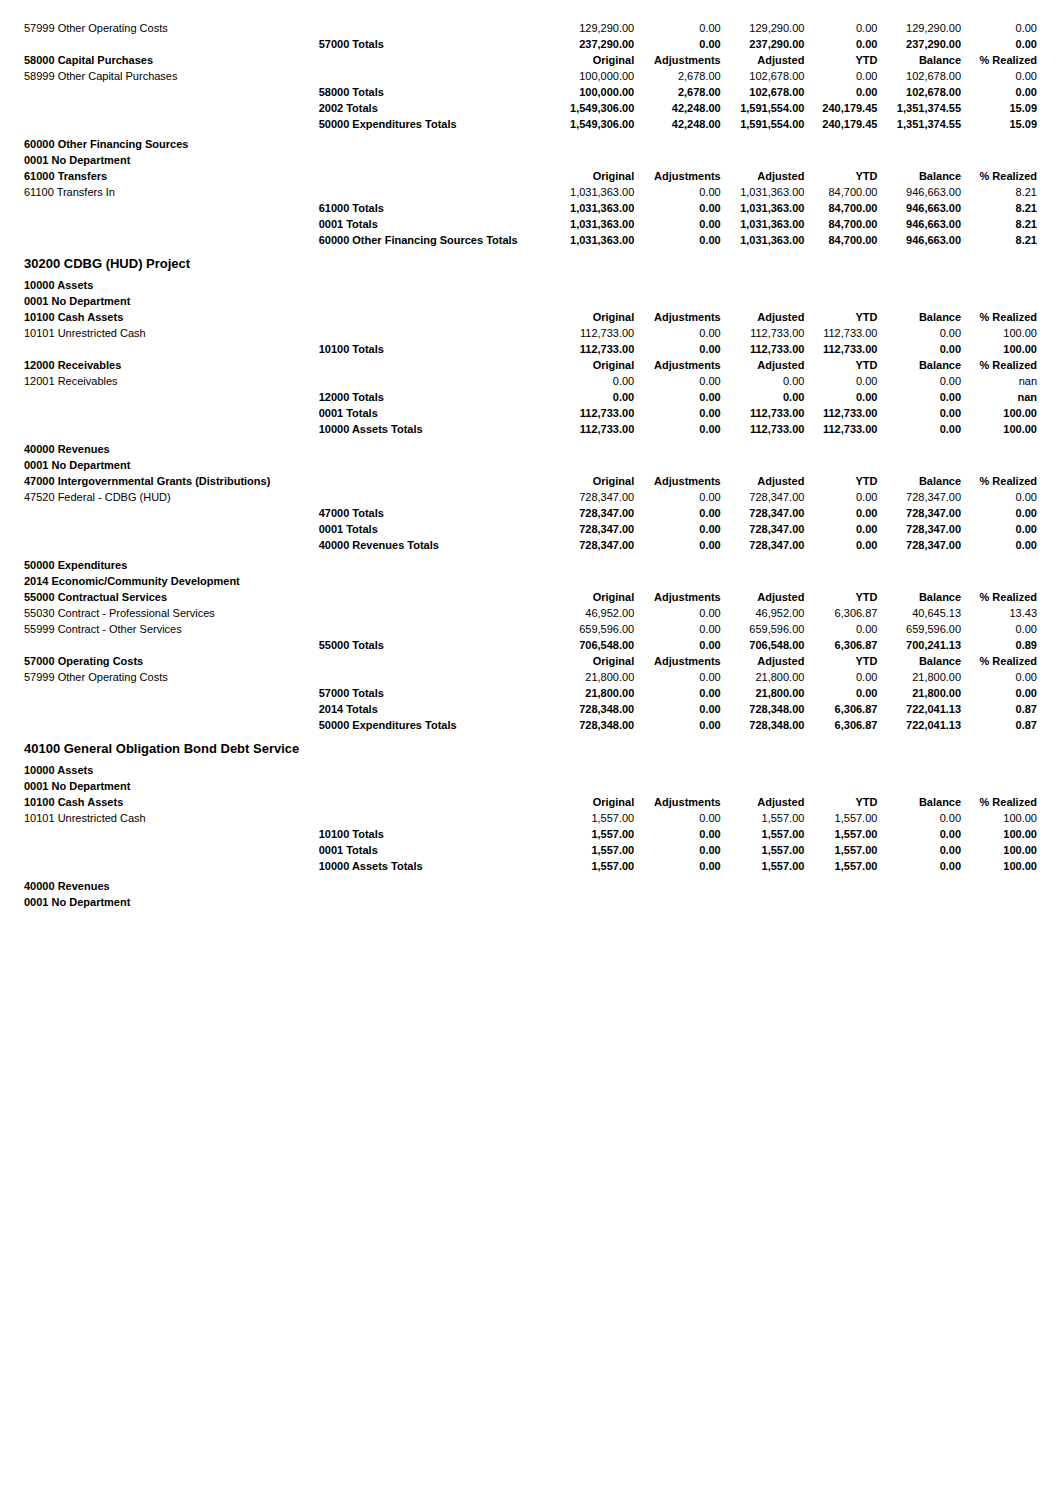| 57999 Other Operating Costs | | 129,290.00 | 0.00 | 129,290.00 | 0.00 | 129,290.00 | 0.00 |
| | 57000 Totals | 237,290.00 | 0.00 | 237,290.00 | 0.00 | 237,290.00 | 0.00 |
| 58000 Capital Purchases | | Original | Adjustments | Adjusted | YTD | Balance | % Realized |
| 58999 Other Capital Purchases | | 100,000.00 | 2,678.00 | 102,678.00 | 0.00 | 102,678.00 | 0.00 |
| | 58000 Totals | 100,000.00 | 2,678.00 | 102,678.00 | 0.00 | 102,678.00 | 0.00 |
| | 2002 Totals | 1,549,306.00 | 42,248.00 | 1,591,554.00 | 240,179.45 | 1,351,374.55 | 15.09 |
| | 50000 Expenditures Totals | 1,549,306.00 | 42,248.00 | 1,591,554.00 | 240,179.45 | 1,351,374.55 | 15.09 |
| 60000 Other Financing Sources |
| 0001 No Department |
| 61000 Transfers | | Original | Adjustments | Adjusted | YTD | Balance | % Realized |
| 61100 Transfers In | | 1,031,363.00 | 0.00 | 1,031,363.00 | 84,700.00 | 946,663.00 | 8.21 |
| | 61000 Totals | 1,031,363.00 | 0.00 | 1,031,363.00 | 84,700.00 | 946,663.00 | 8.21 |
| | 0001 Totals | 1,031,363.00 | 0.00 | 1,031,363.00 | 84,700.00 | 946,663.00 | 8.21 |
| | 60000 Other Financing Sources Totals | 1,031,363.00 | 0.00 | 1,031,363.00 | 84,700.00 | 946,663.00 | 8.21 |
| 30200 CDBG (HUD) Project |
| 10000 Assets |
| 0001 No Department |
| 10100 Cash Assets | | Original | Adjustments | Adjusted | YTD | Balance | % Realized |
| 10101 Unrestricted Cash | | 112,733.00 | 0.00 | 112,733.00 | 112,733.00 | 0.00 | 100.00 |
| | 10100 Totals | 112,733.00 | 0.00 | 112,733.00 | 112,733.00 | 0.00 | 100.00 |
| 12000 Receivables | | Original | Adjustments | Adjusted | YTD | Balance | % Realized |
| 12001 Receivables | | 0.00 | 0.00 | 0.00 | 0.00 | 0.00 | nan |
| | 12000 Totals | 0.00 | 0.00 | 0.00 | 0.00 | 0.00 | nan |
| | 0001 Totals | 112,733.00 | 0.00 | 112,733.00 | 112,733.00 | 0.00 | 100.00 |
| | 10000 Assets Totals | 112,733.00 | 0.00 | 112,733.00 | 112,733.00 | 0.00 | 100.00 |
| 40000 Revenues |
| 0001 No Department |
| 47000 Intergovernmental Grants (Distributions) | | Original | Adjustments | Adjusted | YTD | Balance | % Realized |
| 47520 Federal - CDBG (HUD) | | 728,347.00 | 0.00 | 728,347.00 | 0.00 | 728,347.00 | 0.00 |
| | 47000 Totals | 728,347.00 | 0.00 | 728,347.00 | 0.00 | 728,347.00 | 0.00 |
| | 0001 Totals | 728,347.00 | 0.00 | 728,347.00 | 0.00 | 728,347.00 | 0.00 |
| | 40000 Revenues Totals | 728,347.00 | 0.00 | 728,347.00 | 0.00 | 728,347.00 | 0.00 |
| 50000 Expenditures |
| 2014 Economic/Community Development |
| 55000 Contractual Services | | Original | Adjustments | Adjusted | YTD | Balance | % Realized |
| 55030 Contract - Professional Services | | 46,952.00 | 0.00 | 46,952.00 | 6,306.87 | 40,645.13 | 13.43 |
| 55999 Contract - Other Services | | 659,596.00 | 0.00 | 659,596.00 | 0.00 | 659,596.00 | 0.00 |
| | 55000 Totals | 706,548.00 | 0.00 | 706,548.00 | 6,306.87 | 700,241.13 | 0.89 |
| 57000 Operating Costs | | Original | Adjustments | Adjusted | YTD | Balance | % Realized |
| 57999 Other Operating Costs | | 21,800.00 | 0.00 | 21,800.00 | 0.00 | 21,800.00 | 0.00 |
| | 57000 Totals | 21,800.00 | 0.00 | 21,800.00 | 0.00 | 21,800.00 | 0.00 |
| | 2014 Totals | 728,348.00 | 0.00 | 728,348.00 | 6,306.87 | 722,041.13 | 0.87 |
| | 50000 Expenditures Totals | 728,348.00 | 0.00 | 728,348.00 | 6,306.87 | 722,041.13 | 0.87 |
| 40100 General Obligation Bond Debt Service |
| 10000 Assets |
| 0001 No Department |
| 10100 Cash Assets | | Original | Adjustments | Adjusted | YTD | Balance | % Realized |
| 10101 Unrestricted Cash | | 1,557.00 | 0.00 | 1,557.00 | 1,557.00 | 0.00 | 100.00 |
| | 10100 Totals | 1,557.00 | 0.00 | 1,557.00 | 1,557.00 | 0.00 | 100.00 |
| | 0001 Totals | 1,557.00 | 0.00 | 1,557.00 | 1,557.00 | 0.00 | 100.00 |
| | 10000 Assets Totals | 1,557.00 | 0.00 | 1,557.00 | 1,557.00 | 0.00 | 100.00 |
| 40000 Revenues |
| 0001 No Department |